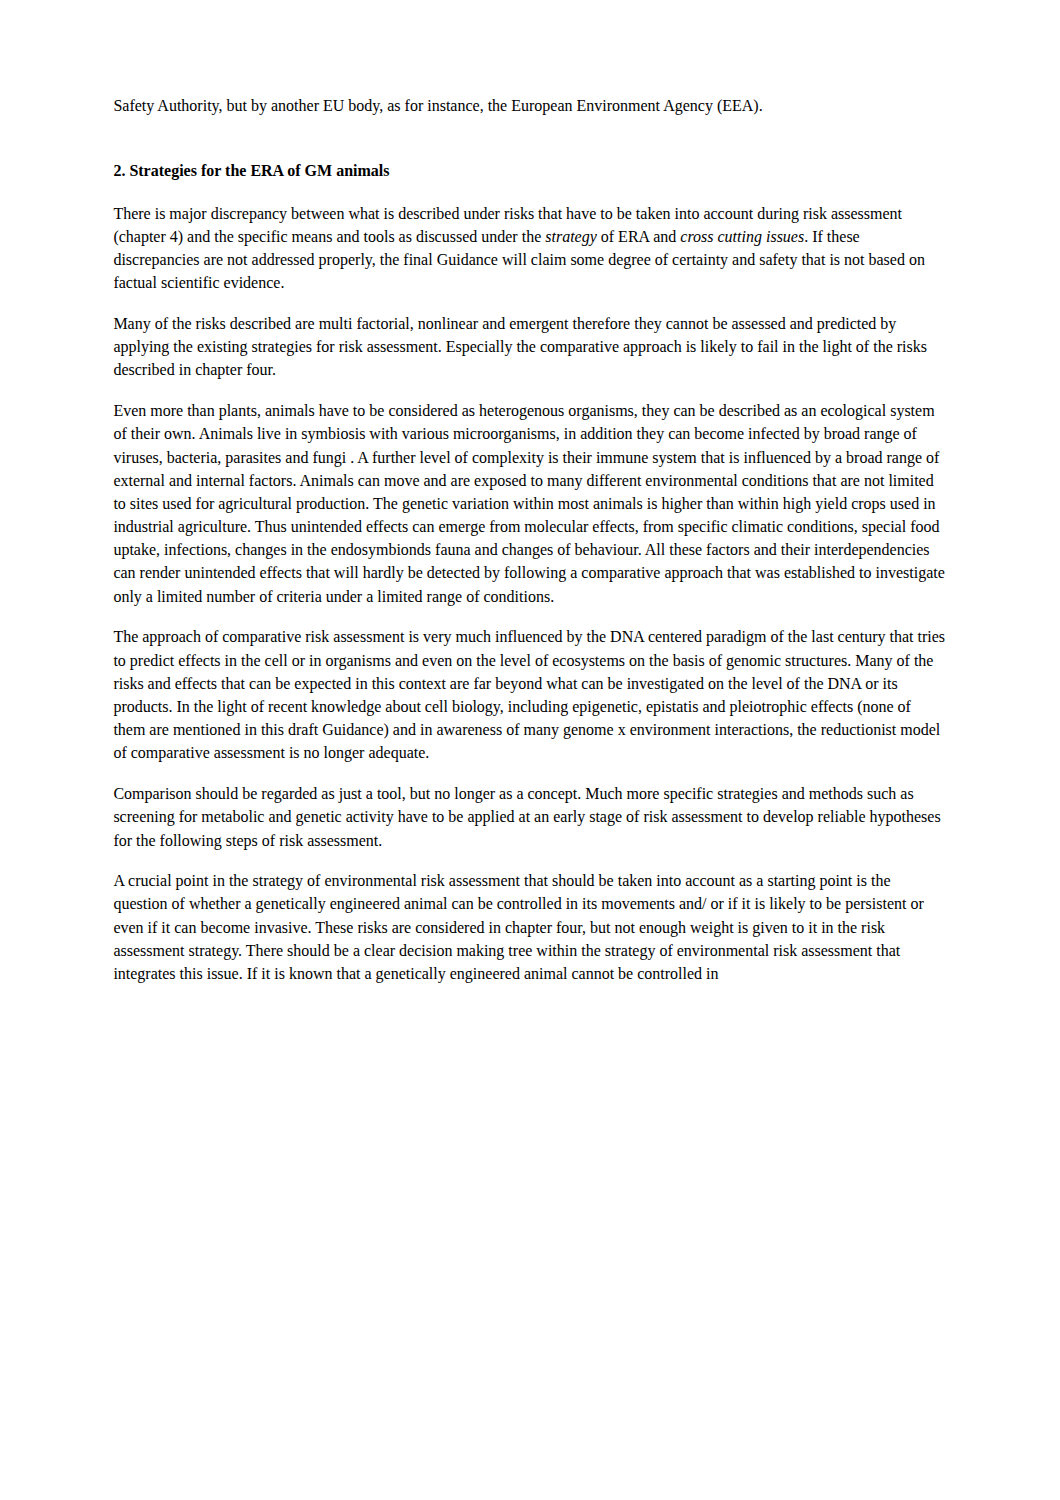Safety Authority, but by another EU body, as for instance, the European Environment Agency (EEA).
2. Strategies for the ERA of GM animals
There is major discrepancy between what is described under risks that have to be taken into account during risk assessment (chapter 4) and the specific means and tools as discussed under the strategy of ERA and cross cutting issues. If these discrepancies are not addressed properly, the final Guidance will claim some degree of certainty and safety that is not based on factual scientific evidence.
Many of the risks described are multi factorial, nonlinear and emergent therefore they cannot be assessed and predicted by applying the existing strategies for risk assessment. Especially the comparative approach is likely to fail in the light of the risks described in chapter four.
Even more than plants, animals have to be considered as heterogenous organisms, they can be described as an ecological system of their own. Animals live in symbiosis with various microorganisms, in addition they can become infected by broad range of viruses, bacteria, parasites and fungi . A further level of complexity is their immune system that is influenced by a broad range of external and internal factors. Animals can move and are exposed to many different environmental conditions that are not limited to sites used for agricultural production. The genetic variation within most animals is higher than within high yield crops used in industrial agriculture. Thus unintended effects can emerge from molecular effects, from specific climatic conditions, special food uptake, infections, changes in the endosymbionds fauna and changes of behaviour. All these factors and their interdependencies can render unintended effects that will hardly be detected by following a comparative approach that was established to investigate only a limited number of criteria under a limited range of conditions.
The approach of comparative risk assessment is very much influenced by the DNA centered paradigm of the last century that tries to predict effects in the cell or in organisms and even on the level of ecosystems on the basis of genomic structures. Many of the risks and effects that can be expected in this context are far beyond what can be investigated on the level of the DNA or its products. In the light of recent knowledge about cell biology, including epigenetic, epistatis and pleiotrophic effects (none of them are mentioned in this draft Guidance) and in awareness of many genome x environment interactions, the reductionist model of comparative assessment is no longer adequate.
Comparison should be regarded as just a tool, but no longer as a concept. Much more specific strategies and methods such as screening for metabolic and genetic activity have to be applied at an early stage of risk assessment to develop reliable hypotheses for the following steps of risk assessment.
A crucial point in the strategy of environmental risk assessment that should be taken into account as a starting point is the question of whether a genetically engineered animal can be controlled in its movements and/ or if it is likely to be persistent or even if it can become invasive. These risks are considered in chapter four, but not enough weight is given to it in the risk assessment strategy. There should be a clear decision making tree within the strategy of environmental risk assessment that integrates this issue. If it is known that a genetically engineered animal cannot be controlled in